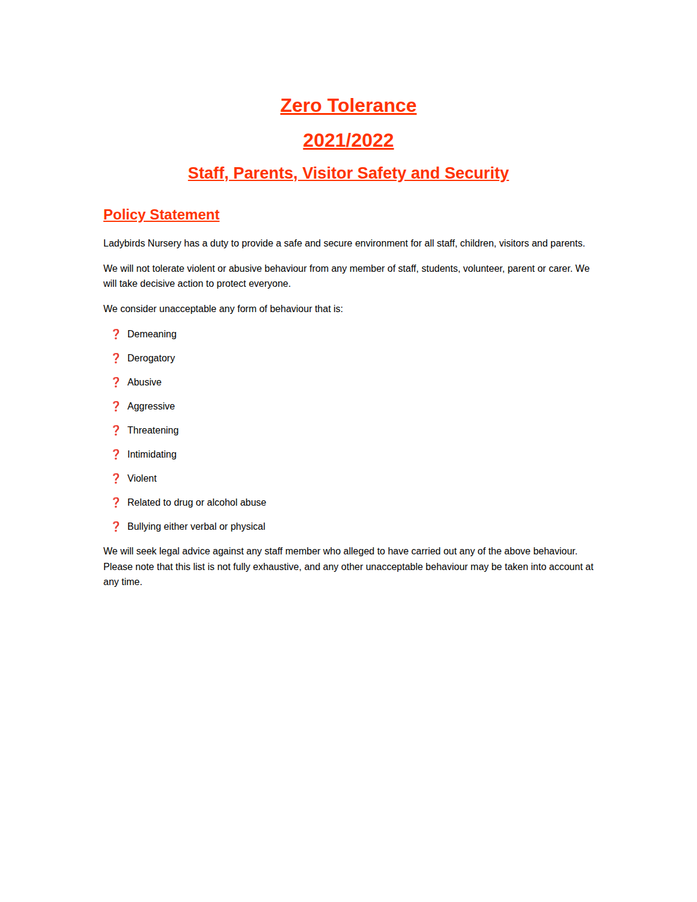Zero Tolerance
2021/2022
Staff, Parents, Visitor Safety and Security
Policy Statement
Ladybirds Nursery has a duty to provide a safe and secure environment for all staff, children, visitors and parents.
We will not tolerate violent or abusive behaviour from any member of staff, students, volunteer, parent or carer. We will take decisive action to protect everyone.
We consider unacceptable any form of behaviour that is:
Demeaning
Derogatory
Abusive
Aggressive
Threatening
Intimidating
Violent
Related to drug or alcohol abuse
Bullying either verbal or physical
We will seek legal advice against any staff member who alleged to have carried out any of the above behaviour. Please note that this list is not fully exhaustive, and any other unacceptable behaviour may be taken into account at any time.